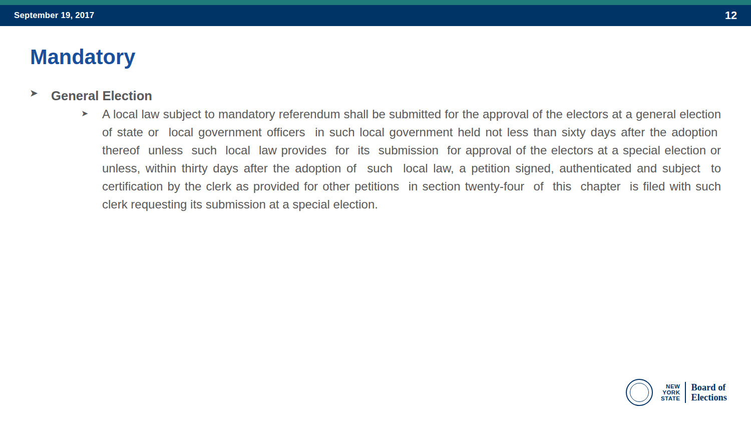September 19, 2017 12
Mandatory
General Election
A local law subject to mandatory referendum shall be submitted for the approval of the electors at a general election of state or local government officers in such local government held not less than sixty days after the adoption thereof unless such local law provides for its submission for approval of the electors at a special election or unless, within thirty days after the adoption of such local law, a petition signed, authenticated and subject to certification by the clerk as provided for other petitions in section twenty-four of this chapter is filed with such clerk requesting its submission at a special election.
NEW
YORK
STATE
Board of
Elections